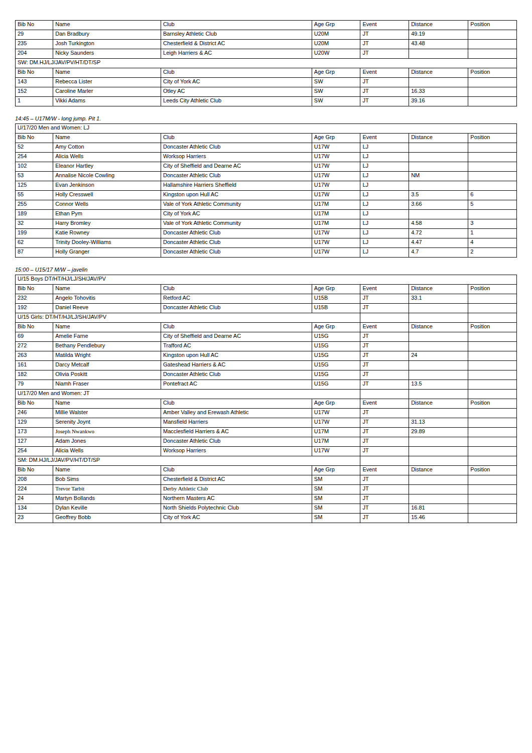| Bib No | Name | Club | Age Grp | Event | Distance | Position |
| --- | --- | --- | --- | --- | --- | --- |
| 29 | Dan Bradbury | Barnsley Athletic Club | U20M | JT | 49.19 | |
| 235 | Josh Turkington | Chesterfield & District AC | U20M | JT | 43.48 | |
| 204 | Nicky Saunders | Leigh Harriers & AC | U20W | JT | | |
| SW: DM.HJ/LJ/JAV/PV/HT/DT/SP |
| Bib No | Name | Club | Age Grp | Event | Distance | Position |
| 143 | Rebecca Lister | City of York AC | SW | JT | | |
| 152 | Caroline Marler | Otley AC | SW | JT | 16.33 | |
| 1 | Vikki Adams | Leeds City Athletic Club | SW | JT | 39.16 | |
14:45 – U17M/W - long jump. Pit 1.
| U/17/20 Men and Women: LJ |
| Bib No | Name | Club | Age Grp | Event | Distance | Position |
| 52 | Amy Cotton | Doncaster Athletic Club | U17W | LJ | | |
| 254 | Alicia Wells | Worksop Harriers | U17W | LJ | | |
| 102 | Eleanor Hartley | City of Sheffield and Dearne AC | U17W | LJ | | |
| 53 | Annalise Nicole Cowling | Doncaster Athletic Club | U17W | LJ | NM | |
| 125 | Evan Jenkinson | Hallamshire Harriers Sheffield | U17W | LJ | | |
| 55 | Holly Cresswell | Kingston upon Hull AC | U17W | LJ | 3.5 | 6 |
| 255 | Connor Wells | Vale of York Athletic Community | U17M | LJ | 3.66 | 5 |
| 189 | Ethan Pym | City of York AC | U17M | LJ | | |
| 32 | Harry Bromley | Vale of York Athletic Community | U17M | LJ | 4.58 | 3 |
| 199 | Katie Rowney | Doncaster Athletic Club | U17W | LJ | 4.72 | 1 |
| 62 | Trinity Dooley-Williams | Doncaster Athletic Club | U17W | LJ | 4.47 | 4 |
| 87 | Holly Granger | Doncaster Athletic Club | U17W | LJ | 4.7 | 2 |
15:00 – U15/17 M/W – javelin
| U/15 Boys DT/HT/HJ/LJ/SH/JAV/PV |
| Bib No | Name | Club | Age Grp | Event | Distance | Position |
| 232 | Angelo Tohovitis | Retford AC | U15B | JT | 33.1 | |
| 192 | Daniel Reeve | Doncaster Athletic Club | U15B | JT | | |
| U/15 Girls: DT/HT/HJ/LJ/SH/JAV/PV | | | |
| Bib No | Name | Club | Age Grp | Event | Distance | Position |
| 69 | Amelie Farne | City of Sheffield and Dearne AC | U15G | JT | | |
| 272 | Bethany Pendlebury | Trafford AC | U15G | JT | | |
| 263 | Matilda Wright | Kingston upon Hull AC | U15G | JT | 24 | |
| 161 | Darcy Metcalf | Gateshead Harriers & AC | U15G | JT | | |
| 182 | Olivia Poskitt | Doncaster Athletic Club | U15G | JT | | |
| 79 | Niamh Fraser | Pontefract AC | U15G | JT | 13.5 | |
| U/17/20 Men and Women: JT | | | |
| Bib No | Name | Club | Age Grp | Event | Distance | Position |
| 246 | Millie Walster | Amber Valley and Erewash Athletic | U17W | JT | | |
| 129 | Serenity Joynt | Mansfield Harriers | U17W | JT | 31.13 | |
| 173 | Joseph Nwankwo | Macclesfield Harriers & AC | U17M | JT | 29.89 | |
| 127 | Adam Jones | Doncaster Athletic Club | U17M | JT | | |
| 254 | Alicia Wells | Worksop Harriers | U17W | JT | | |
| SM: DM.HJ/LJ/JAV/PV/HT/DT/SP | | | |
| Bib No | Name | Club | Age Grp | Event | Distance | Position |
| 208 | Bob Sims | Chesterfield & District AC | SM | JT | | |
| 224 | Trevor Tarbit | Derby Athletic Club | SM | JT | | |
| 24 | Martyn Bollands | Northern Masters AC | SM | JT | | |
| 134 | Dylan Keville | North Shields Polytechnic Club | SM | JT | 16.81 | |
| 23 | Geoffrey Bobb | City of York AC | SM | JT | 15.46 | |